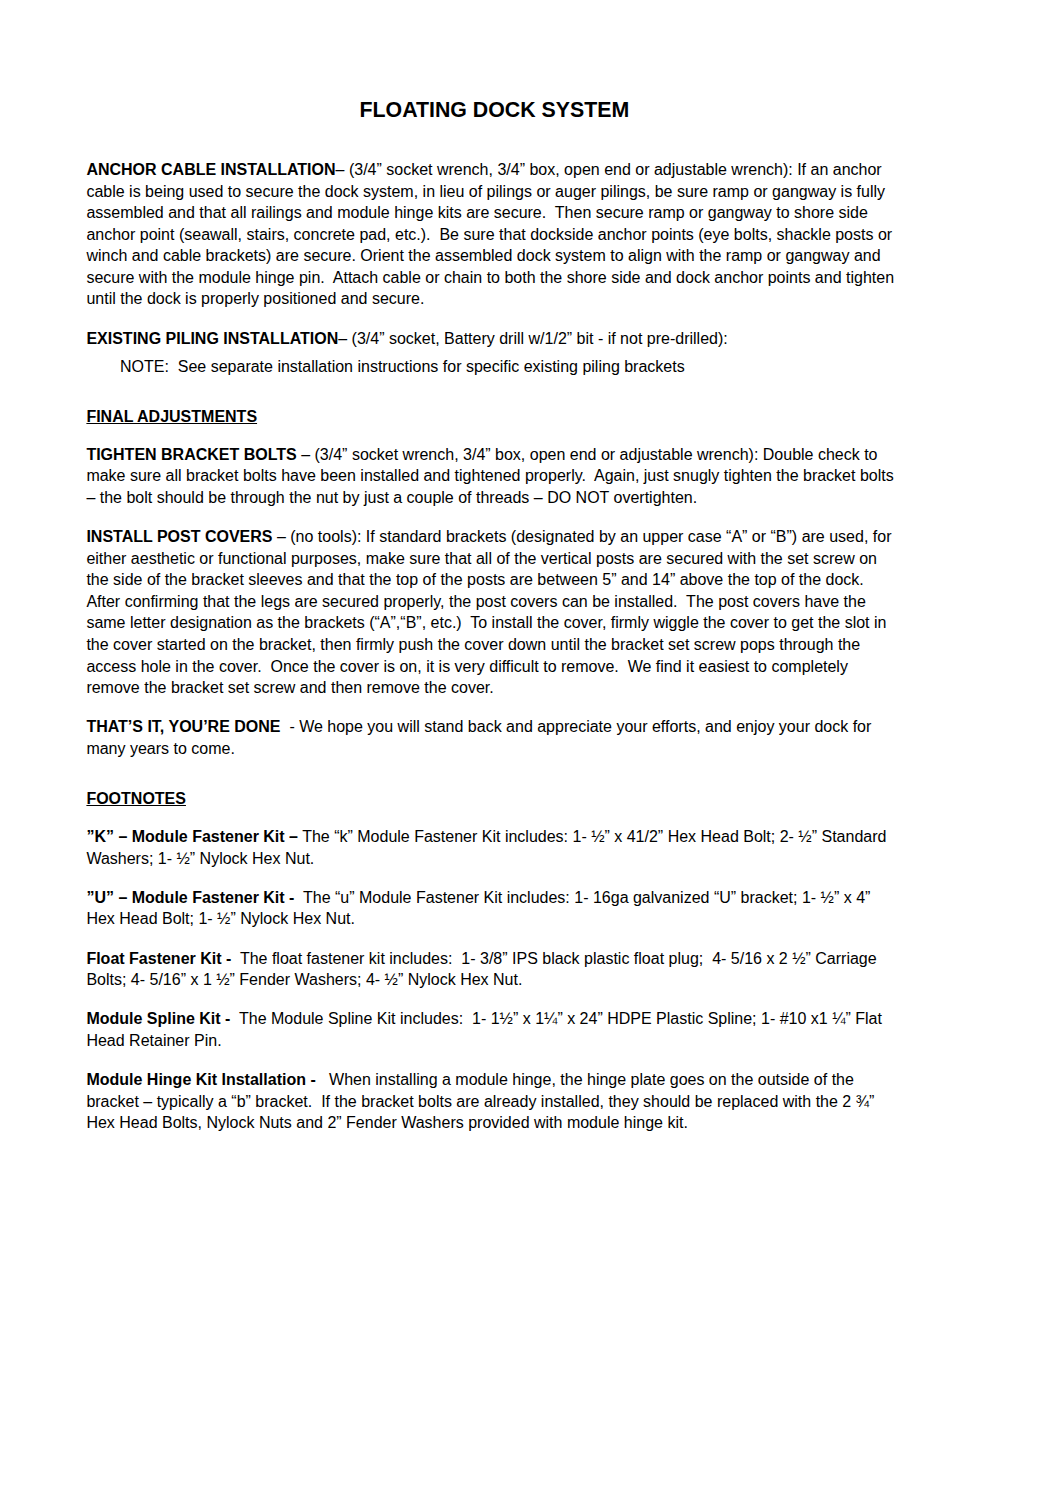FLOATING DOCK SYSTEM
ANCHOR CABLE INSTALLATION– (3/4” socket wrench, 3/4” box, open end or adjustable wrench): If an anchor cable is being used to secure the dock system, in lieu of pilings or auger pilings, be sure ramp or gangway is fully assembled and that all railings and module hinge kits are secure. Then secure ramp or gangway to shore side anchor point (seawall, stairs, concrete pad, etc.). Be sure that dockside anchor points (eye bolts, shackle posts or winch and cable brackets) are secure. Orient the assembled dock system to align with the ramp or gangway and secure with the module hinge pin. Attach cable or chain to both the shore side and dock anchor points and tighten until the dock is properly positioned and secure.
EXISTING PILING INSTALLATION– (3/4” socket, Battery drill w/1/2” bit - if not pre-drilled):
NOTE: See separate installation instructions for specific existing piling brackets
FINAL ADJUSTMENTS
TIGHTEN BRACKET BOLTS – (3/4” socket wrench, 3/4” box, open end or adjustable wrench): Double check to make sure all bracket bolts have been installed and tightened properly. Again, just snugly tighten the bracket bolts – the bolt should be through the nut by just a couple of threads – DO NOT overtighten.
INSTALL POST COVERS – (no tools): If standard brackets (designated by an upper case “A” or “B”) are used, for either aesthetic or functional purposes, make sure that all of the vertical posts are secured with the set screw on the side of the bracket sleeves and that the top of the posts are between 5” and 14” above the top of the dock. After confirming that the legs are secured properly, the post covers can be installed. The post covers have the same letter designation as the brackets (“A”,“B”, etc.) To install the cover, firmly wiggle the cover to get the slot in the cover started on the bracket, then firmly push the cover down until the bracket set screw pops through the access hole in the cover. Once the cover is on, it is very difficult to remove. We find it easiest to completely remove the bracket set screw and then remove the cover.
THAT’S IT, YOU’RE DONE - We hope you will stand back and appreciate your efforts, and enjoy your dock for many years to come.
FOOTNOTES
”K” – Module Fastener Kit – The “k” Module Fastener Kit includes: 1- ½” x 41/2” Hex Head Bolt; 2- ½” Standard Washers; 1- ½” Nylock Hex Nut.
”U” – Module Fastener Kit - The “u” Module Fastener Kit includes: 1- 16ga galvanized “U” bracket; 1- ½” x 4” Hex Head Bolt; 1- ½” Nylock Hex Nut.
Float Fastener Kit - The float fastener kit includes: 1- 3/8” IPS black plastic float plug; 4- 5/16 x 2 ½” Carriage Bolts; 4- 5/16” x 1 ½” Fender Washers; 4- ½” Nylock Hex Nut.
Module Spline Kit - The Module Spline Kit includes: 1- 1½” x 1¼” x 24” HDPE Plastic Spline; 1- #10 x1 ¼” Flat Head Retainer Pin.
Module Hinge Kit Installation - When installing a module hinge, the hinge plate goes on the outside of the bracket – typically a “b” bracket. If the bracket bolts are already installed, they should be replaced with the 2 ¾” Hex Head Bolts, Nylock Nuts and 2” Fender Washers provided with module hinge kit.